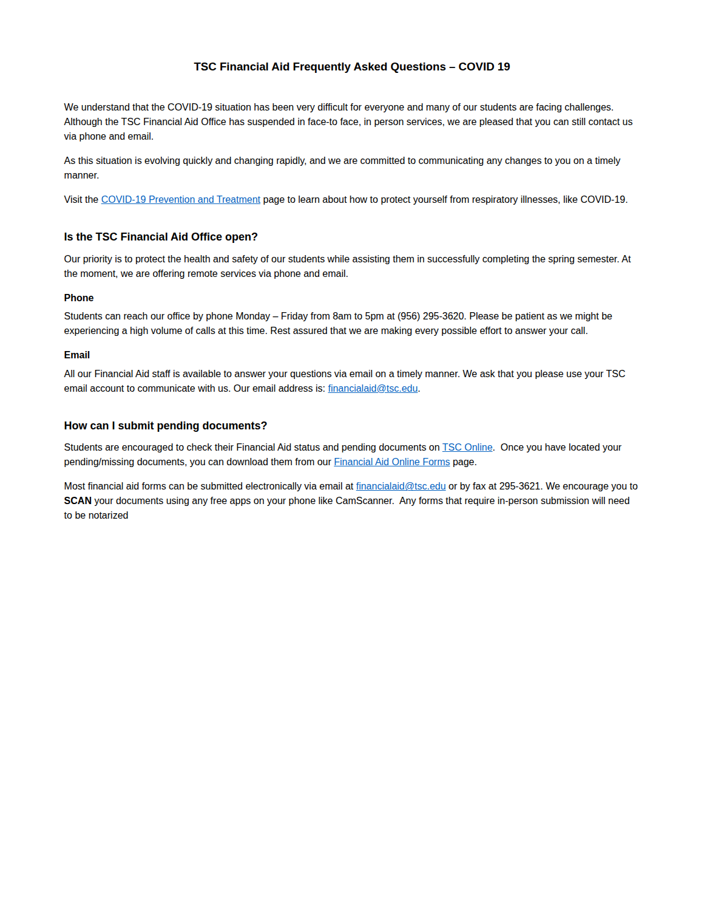TSC Financial Aid Frequently Asked Questions – COVID 19
We understand that the COVID-19 situation has been very difficult for everyone and many of our students are facing challenges. Although the TSC Financial Aid Office has suspended in face-to face, in person services, we are pleased that you can still contact us via phone and email.
As this situation is evolving quickly and changing rapidly, and we are committed to communicating any changes to you on a timely manner.
Visit the COVID-19 Prevention and Treatment page to learn about how to protect yourself from respiratory illnesses, like COVID-19.
Is the TSC Financial Aid Office open?
Our priority is to protect the health and safety of our students while assisting them in successfully completing the spring semester. At the moment, we are offering remote services via phone and email.
Phone
Students can reach our office by phone Monday – Friday from 8am to 5pm at (956) 295-3620. Please be patient as we might be experiencing a high volume of calls at this time. Rest assured that we are making every possible effort to answer your call.
Email
All our Financial Aid staff is available to answer your questions via email on a timely manner. We ask that you please use your TSC email account to communicate with us. Our email address is: financialaid@tsc.edu.
How can I submit pending documents?
Students are encouraged to check their Financial Aid status and pending documents on TSC Online. Once you have located your pending/missing documents, you can download them from our Financial Aid Online Forms page.
Most financial aid forms can be submitted electronically via email at financialaid@tsc.edu or by fax at 295-3621. We encourage you to SCAN your documents using any free apps on your phone like CamScanner. Any forms that require in-person submission will need to be notarized